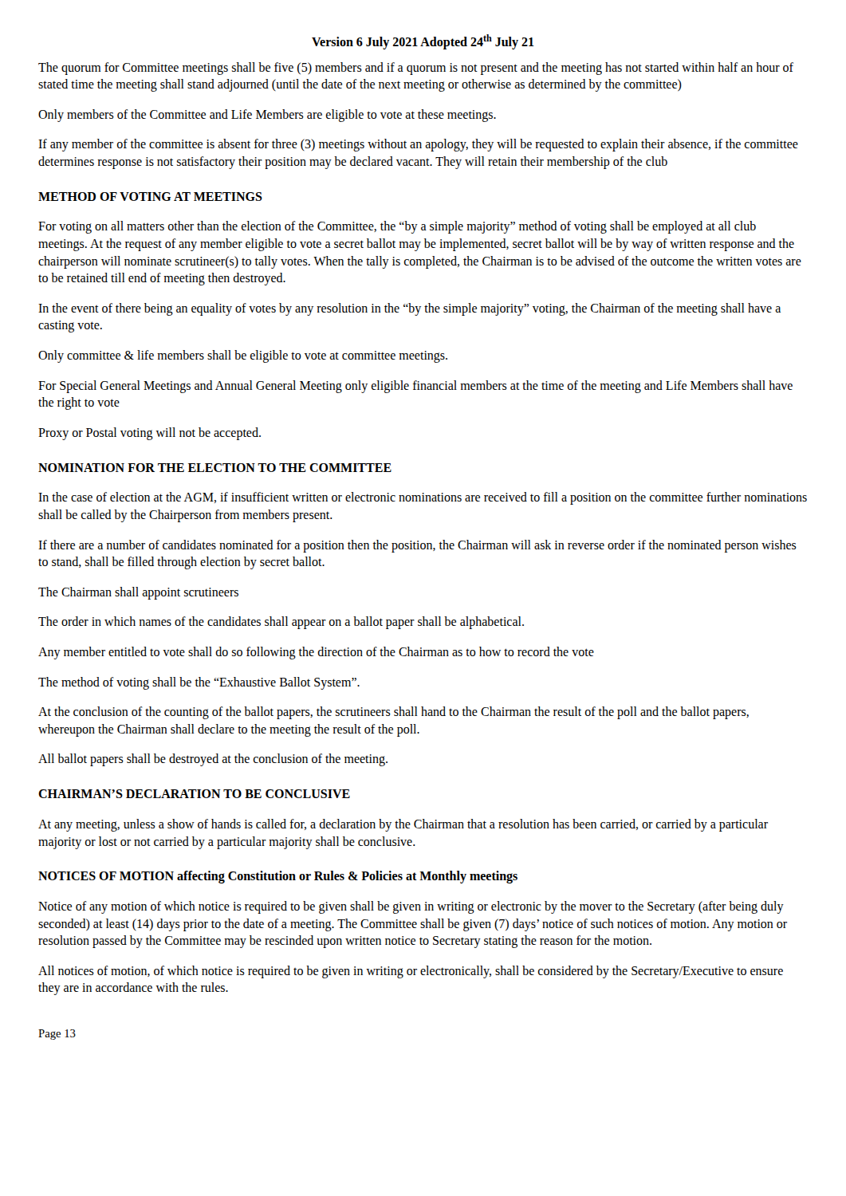Version 6 July 2021 Adopted 24th July 21
The quorum for Committee meetings shall be five (5) members and if a quorum is not present and the meeting has not started within half an hour of stated time the meeting shall stand adjourned (until the date of the next meeting or otherwise as determined by the committee)
Only members of the Committee and Life Members are eligible to vote at these meetings.
If any member of the committee is absent for three (3) meetings without an apology, they will be requested to explain their absence, if the committee determines response is not satisfactory their position may be declared vacant. They will retain their membership of the club
Method of Voting at Meetings
For voting on all matters other than the election of the Committee, the “by a simple majority” method of voting shall be employed at all club meetings. At the request of any member eligible to vote a secret ballot may be implemented, secret ballot will be by way of written response and the chairperson will nominate scrutineer(s) to tally votes. When the tally is completed, the Chairman is to be advised of the outcome the written votes are to be retained till end of meeting then destroyed.
In the event of there being an equality of votes by any resolution in the “by the simple majority” voting, the Chairman of the meeting shall have a casting vote.
Only committee & life members shall be eligible to vote at committee meetings.
For Special General Meetings and Annual General Meeting only eligible financial members at the time of the meeting and Life Members shall have the right to vote
Proxy or Postal voting will not be accepted.
Nomination for the Election to the Committee
In the case of election at the AGM, if insufficient written or electronic nominations are received to fill a position on the committee further nominations shall be called by the Chairperson from members present.
If there are a number of candidates nominated for a position then the position, the Chairman will ask in reverse order if the nominated person wishes to stand, shall be filled through election by secret ballot.
The Chairman shall appoint scrutineers
The order in which names of the candidates shall appear on a ballot paper shall be alphabetical.
Any member entitled to vote shall do so following the direction of the Chairman as to how to record the vote
The method of voting shall be the “Exhaustive Ballot System”.
At the conclusion of the counting of the ballot papers, the scrutineers shall hand to the Chairman the result of the poll and the ballot papers, whereupon the Chairman shall declare to the meeting the result of the poll.
All ballot papers shall be destroyed at the conclusion of the meeting.
Chairman’s Declaration to be Conclusive
At any meeting, unless a show of hands is called for, a declaration by the Chairman that a resolution has been carried, or carried by a particular majority or lost or not carried by a particular majority shall be conclusive.
NOTICES OF MOTION affecting Constitution or Rules & Policies at Monthly meetings
Notice of any motion of which notice is required to be given shall be given in writing or electronic by the mover to the Secretary (after being duly seconded) at least (14) days prior to the date of a meeting. The Committee shall be given (7) days’ notice of such notices of motion. Any motion or resolution passed by the Committee may be rescinded upon written notice to Secretary stating the reason for the motion.
All notices of motion, of which notice is required to be given in writing or electronically, shall be considered by the Secretary/Executive to ensure they are in accordance with the rules.
Page 13